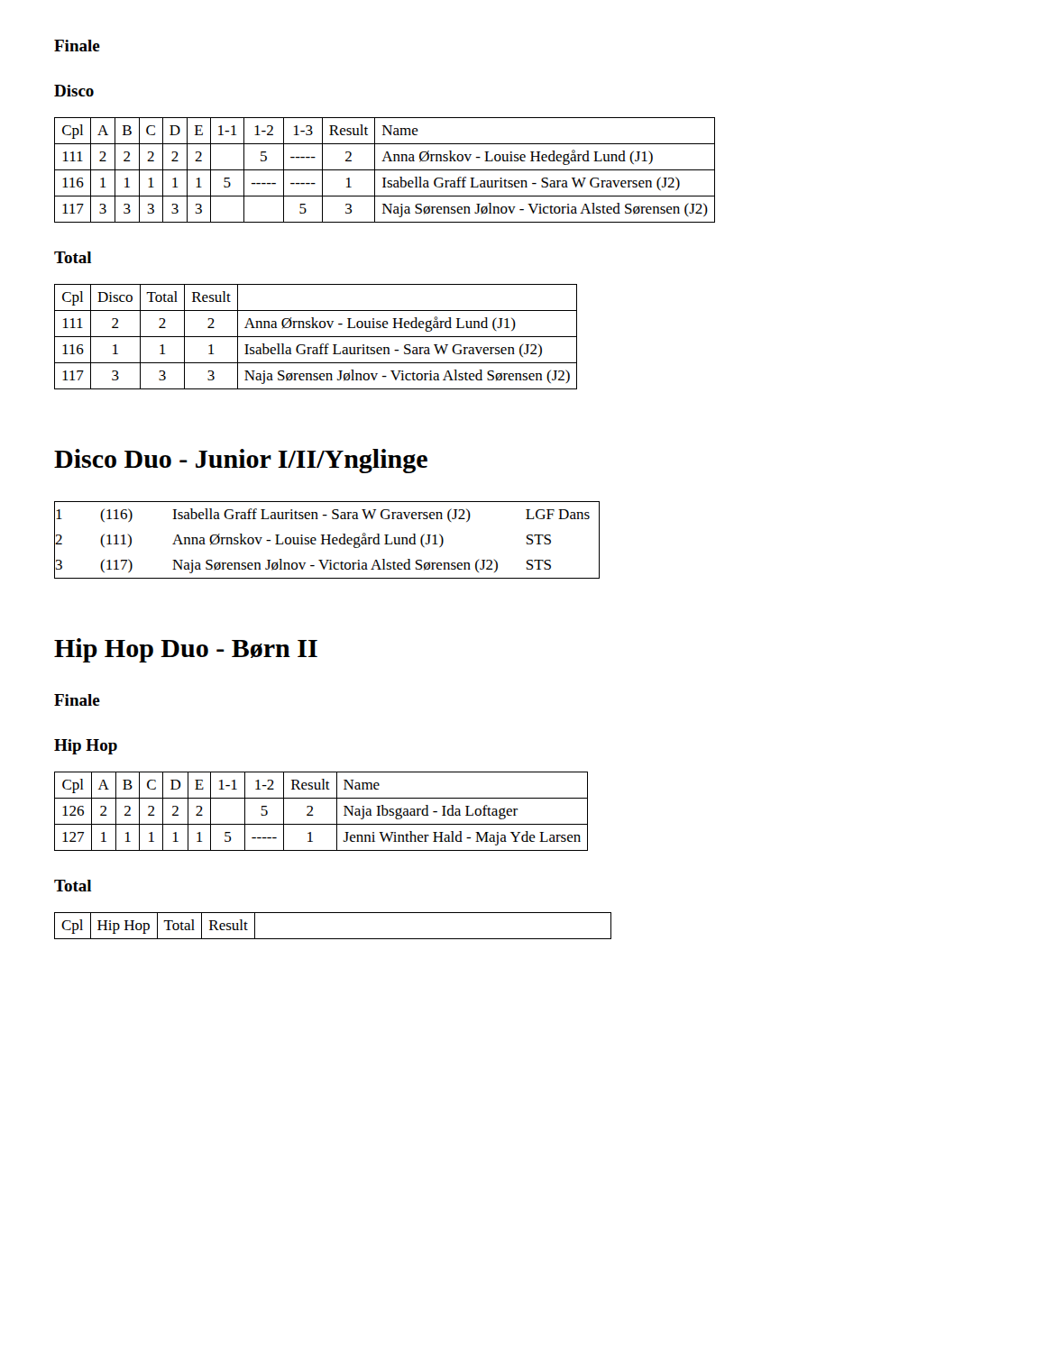Finale
Disco
| Cpl | A | B | C | D | E | 1-1 | 1-2 | 1-3 | Result | Name |
| --- | --- | --- | --- | --- | --- | --- | --- | --- | --- | --- |
| 111 | 2 | 2 | 2 | 2 | 2 | | 5 | ----- | 2 | Anna Ørnskov - Louise Hedegård Lund (J1) |
| 116 | 1 | 1 | 1 | 1 | 1 | 5 | ----- | ----- | 1 | Isabella Graff Lauritsen - Sara W Graversen (J2) |
| 117 | 3 | 3 | 3 | 3 | 3 | | | 5 | 3 | Naja Sørensen Jølnov - Victoria Alsted Sørensen (J2) |
Total
| Cpl | Disco | Total | Result | |
| --- | --- | --- | --- | --- |
| 111 | 2 | 2 | 2 | Anna Ørnskov - Louise Hedegård Lund (J1) |
| 116 | 1 | 1 | 1 | Isabella Graff Lauritsen - Sara W Graversen (J2) |
| 117 | 3 | 3 | 3 | Naja Sørensen Jølnov - Victoria Alsted Sørensen (J2) |
Disco Duo - Junior I/II/Ynglinge
| 1 | (116) | Isabella Graff Lauritsen - Sara W Graversen (J2) | LGF Dans |
| 2 | (111) | Anna Ørnskov - Louise Hedegård Lund (J1) | STS |
| 3 | (117) | Naja Sørensen Jølnov - Victoria Alsted Sørensen (J2) | STS |
Hip Hop Duo - Børn II
Finale
Hip Hop
| Cpl | A | B | C | D | E | 1-1 | 1-2 | Result | Name |
| --- | --- | --- | --- | --- | --- | --- | --- | --- | --- |
| 126 | 2 | 2 | 2 | 2 | 2 | | 5 | 2 | Naja Ibsgaard - Ida Loftager |
| 127 | 1 | 1 | 1 | 1 | 1 | 5 | ----- | 1 | Jenni Winther Hald - Maja Yde Larsen |
Total
| Cpl | Hip Hop | Total | Result | |
| --- | --- | --- | --- | --- |